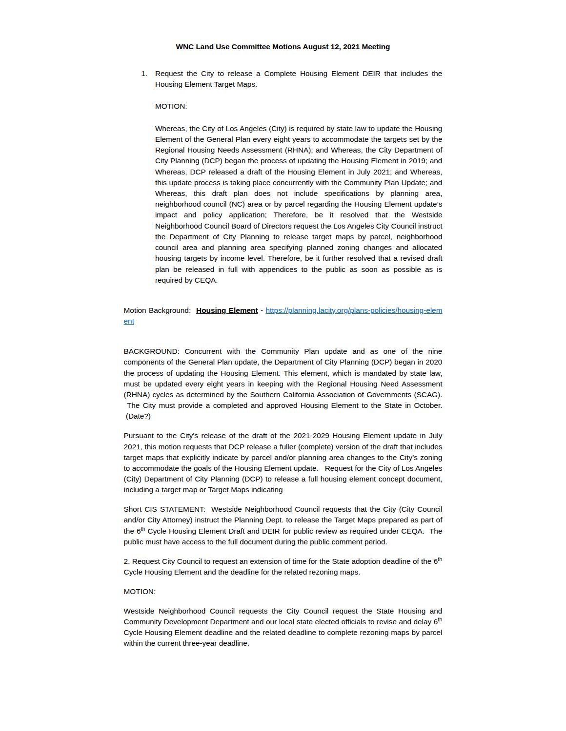WNC Land Use Committee Motions August 12, 2021 Meeting
Request the City to release a Complete Housing Element DEIR that includes the Housing Element Target Maps.
MOTION:
Whereas, the City of Los Angeles (City) is required by state law to update the Housing Element of the General Plan every eight years to accommodate the targets set by the Regional Housing Needs Assessment (RHNA); and Whereas, the City Department of City Planning (DCP) began the process of updating the Housing Element in 2019; and Whereas, DCP released a draft of the Housing Element in July 2021; and Whereas, this update process is taking place concurrently with the Community Plan Update; and Whereas, this draft plan does not include specifications by planning area, neighborhood council (NC) area or by parcel regarding the Housing Element update’s impact and policy application; Therefore, be it resolved that the Westside Neighborhood Council Board of Directors request the Los Angeles City Council instruct the Department of City Planning to release target maps by parcel, neighborhood council area and planning area specifying planned zoning changes and allocated housing targets by income level. Therefore, be it further resolved that a revised draft plan be released in full with appendices to the public as soon as possible as is required by CEQA.
Motion Background: Housing Element - https://planning.lacity.org/plans-policies/housing-element
BACKGROUND: Concurrent with the Community Plan update and as one of the nine components of the General Plan update, the Department of City Planning (DCP) began in 2020 the process of updating the Housing Element. This element, which is mandated by state law, must be updated every eight years in keeping with the Regional Housing Need Assessment (RHNA) cycles as determined by the Southern California Association of Governments (SCAG). The City must provide a completed and approved Housing Element to the State in October. (Date?)
Pursuant to the City's release of the draft of the 2021-2029 Housing Element update in July 2021, this motion requests that DCP release a fuller (complete) version of the draft that includes target maps that explicitly indicate by parcel and/or planning area changes to the City’s zoning to accommodate the goals of the Housing Element update. Request for the City of Los Angeles (City) Department of City Planning (DCP) to release a full housing element concept document, including a target map or Target Maps indicating
Short CIS STATEMENT: Westside Neighborhood Council requests that the City (City Council and/or City Attorney) instruct the Planning Dept. to release the Target Maps prepared as part of the 6th Cycle Housing Element Draft and DEIR for public review as required under CEQA. The public must have access to the full document during the public comment period.
2. Request City Council to request an extension of time for the State adoption deadline of the 6th Cycle Housing Element and the deadline for the related rezoning maps.
MOTION:
Westside Neighborhood Council requests the City Council request the State Housing and Community Development Department and our local state elected officials to revise and delay 6th Cycle Housing Element deadline and the related deadline to complete rezoning maps by parcel within the current three-year deadline.